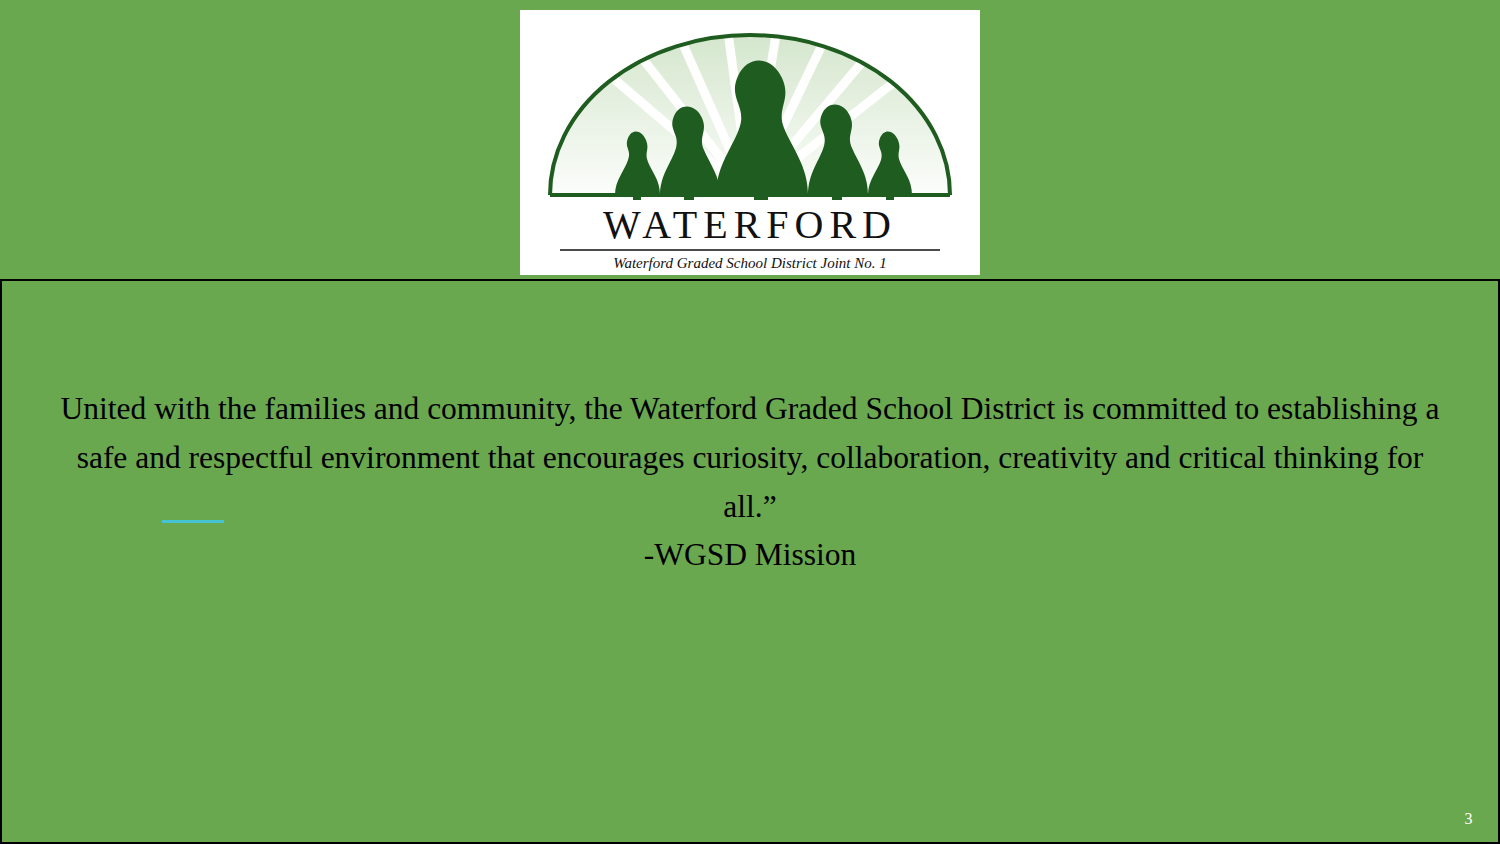Waterford Graded School District Joint No. 1 Arched emblem with stylized trees and radiating rays above the word WATERFORD. WATERFORD Waterford Graded School District Joint No. 1
United with the families and community, the Waterford Graded School District is committed to establishing a safe and respectful environment that encourages curiosity, collaboration, creativity and critical thinking for all.”
-WGSD Mission
3